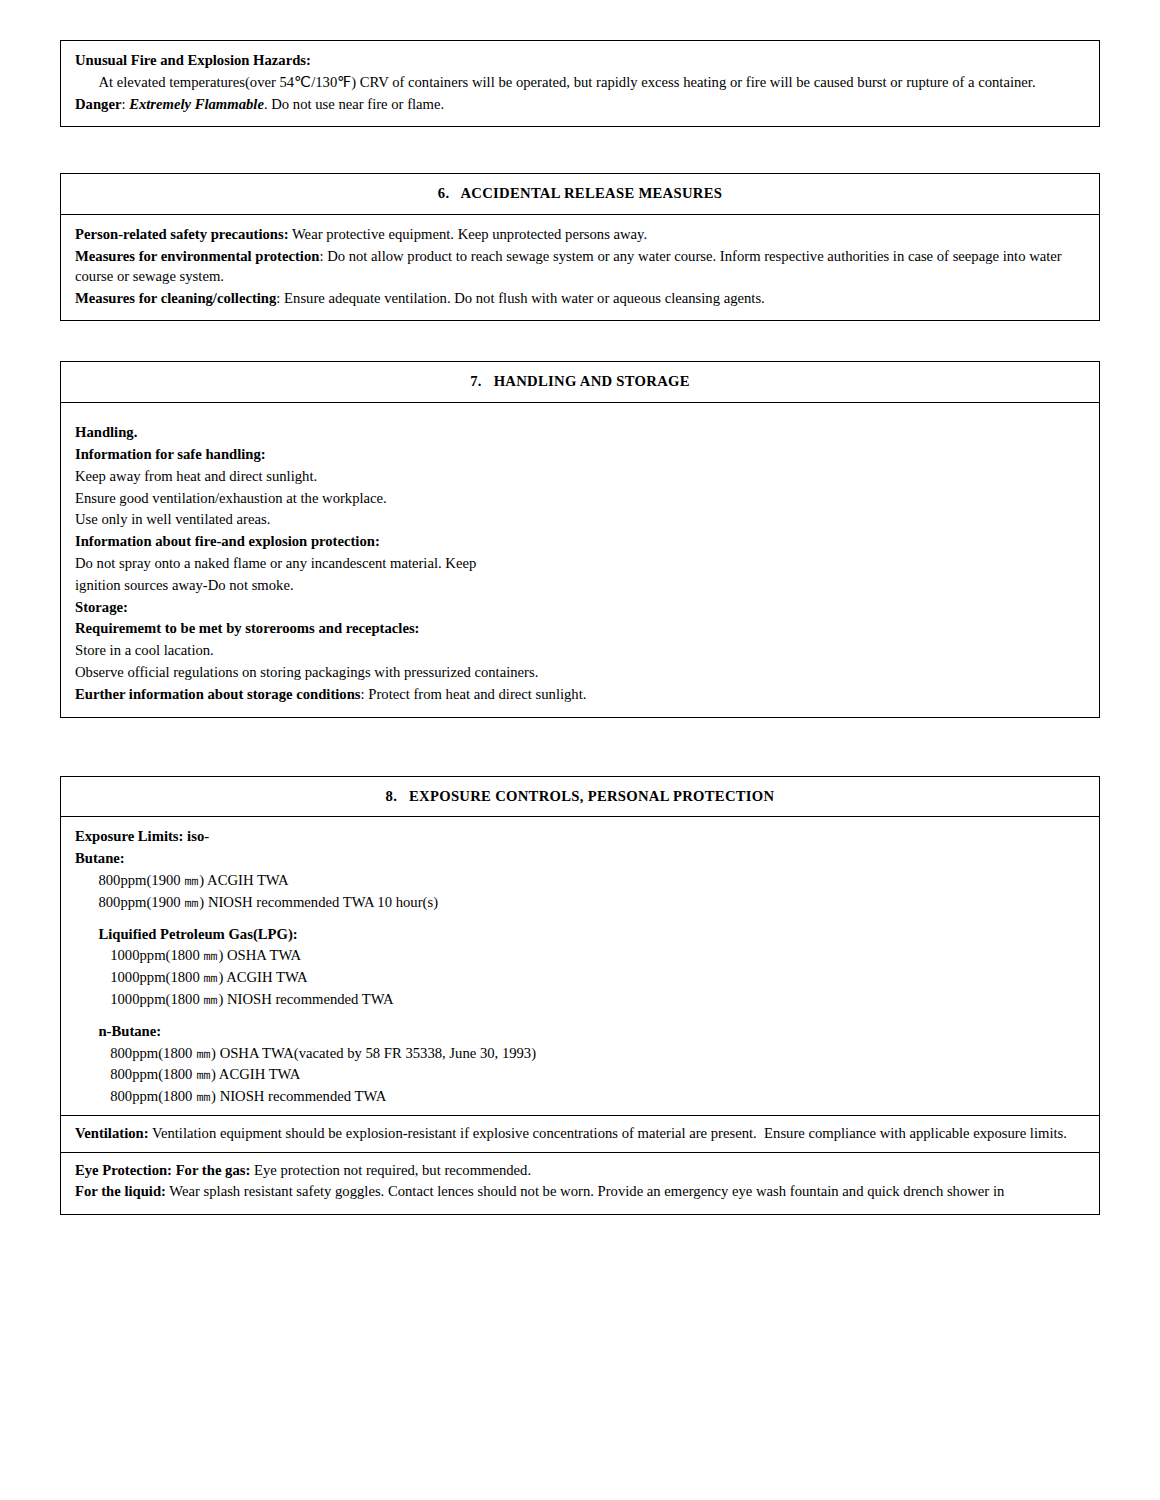Unusual Fire and Explosion Hazards:
At elevated temperatures(over 54℃/130℉) CRV of containers will be operated, but rapidly excess heating or fire will be caused burst or rupture of a container.
Danger: Extremely Flammable. Do not use near fire or flame.
6. ACCIDENTAL RELEASE MEASURES
Person-related safety precautions: Wear protective equipment. Keep unprotected persons away.
Measures for environmental protection: Do not allow product to reach sewage system or any water course. Inform respective authorities in case of seepage into water course or sewage system.
Measures for cleaning/collecting: Ensure adequate ventilation. Do not flush with water or aqueous cleansing agents.
7. HANDLING AND STORAGE
Handling.
Information for safe handling:
Keep away from heat and direct sunlight.
Ensure good ventilation/exhaustion at the workplace.
Use only in well ventilated areas.
Information about fire-and explosion protection:
Do not spray onto a naked flame or any incandescent material. Keep
ignition sources away-Do not smoke.
Storage:
Requirememt to be met by storerooms and receptacles:
Store in a cool lacation.
Observe official regulations on storing packagings with pressurized containers.
Eurther information about storage conditions: Protect from heat and direct sunlight.
8. EXPOSURE CONTROLS, PERSONAL PROTECTION
Exposure Limits: iso-
Butane:
800ppm(1900 ㎜) ACGIH TWA
800ppm(1900 ㎜) NIOSH recommended TWA 10 hour(s)
Liquified Petroleum Gas(LPG):
1000ppm(1800 ㎜) OSHA TWA
1000ppm(1800 ㎜) ACGIH TWA
1000ppm(1800 ㎜) NIOSH recommended TWA
n-Butane:
800ppm(1800 ㎜) OSHA TWA(vacated by 58 FR 35338, June 30, 1993)
800ppm(1800 ㎜) ACGIH TWA
800ppm(1800 ㎜) NIOSH recommended TWA
Ventilation: Ventilation equipment should be explosion-resistant if explosive concentrations of material are present. Ensure compliance with applicable exposure limits.
Eye Protection: For the gas: Eye protection not required, but recommended.
For the liquid: Wear splash resistant safety goggles. Contact lences should not be worn. Provide an emergency eye wash fountain and quick drench shower in